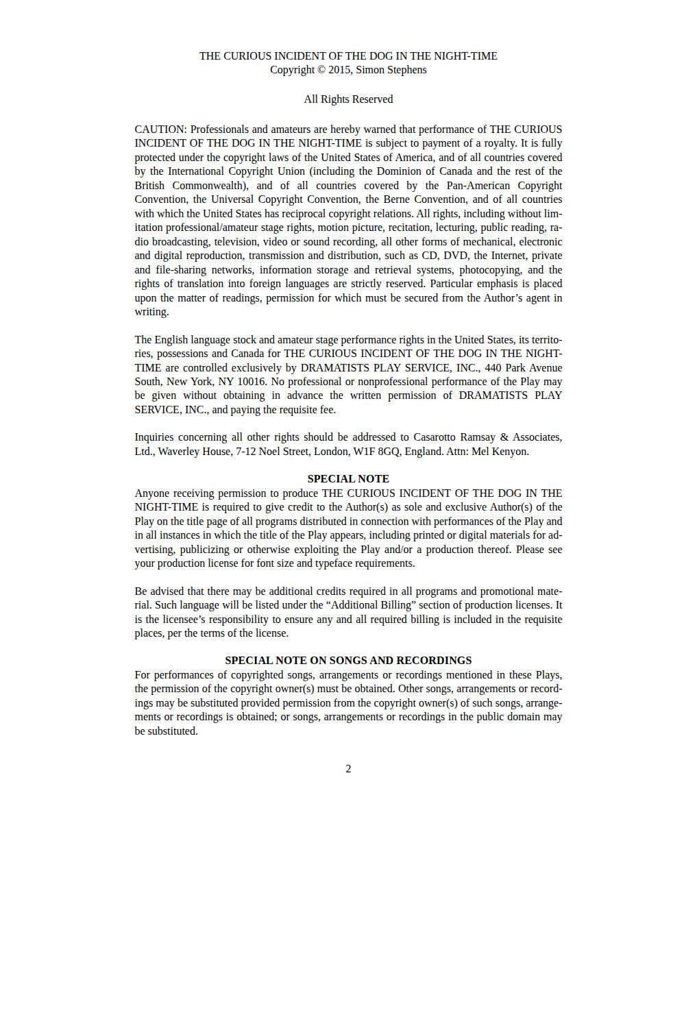THE CURIOUS INCIDENT OF THE DOG IN THE NIGHT-TIME Copyright © 2015, Simon Stephens
All Rights Reserved
CAUTION: Professionals and amateurs are hereby warned that performance of THE CURIOUS INCIDENT OF THE DOG IN THE NIGHT-TIME is subject to payment of a royalty. It is fully protected under the copyright laws of the United States of America, and of all countries covered by the International Copyright Union (including the Dominion of Canada and the rest of the British Commonwealth), and of all countries covered by the Pan-American Copyright Convention, the Universal Copyright Convention, the Berne Convention, and of all countries with which the United States has reciprocal copyright relations. All rights, including without limitation professional/amateur stage rights, motion picture, recitation, lecturing, public reading, radio broadcasting, television, video or sound recording, all other forms of mechanical, electronic and digital reproduction, transmission and distribution, such as CD, DVD, the Internet, private and file-sharing networks, information storage and retrieval systems, photocopying, and the rights of translation into foreign languages are strictly reserved. Particular emphasis is placed upon the matter of readings, permission for which must be secured from the Author’s agent in writing.
The English language stock and amateur stage performance rights in the United States, its territories, possessions and Canada for THE CURIOUS INCIDENT OF THE DOG IN THE NIGHT-TIME are controlled exclusively by DRAMATISTS PLAY SERVICE, INC., 440 Park Avenue South, New York, NY 10016. No professional or nonprofessional performance of the Play may be given without obtaining in advance the written permission of DRAMATISTS PLAY SERVICE, INC., and paying the requisite fee.
Inquiries concerning all other rights should be addressed to Casarotto Ramsay & Associates, Ltd., Waverley House, 7-12 Noel Street, London, W1F 8GQ, England. Attn: Mel Kenyon.
SPECIAL NOTE
Anyone receiving permission to produce THE CURIOUS INCIDENT OF THE DOG IN THE NIGHT-TIME is required to give credit to the Author(s) as sole and exclusive Author(s) of the Play on the title page of all programs distributed in connection with performances of the Play and in all instances in which the title of the Play appears, including printed or digital materials for advertising, publicizing or otherwise exploiting the Play and/or a production thereof. Please see your production license for font size and typeface requirements.
Be advised that there may be additional credits required in all programs and promotional material. Such language will be listed under the “Additional Billing” section of production licenses. It is the licensee’s responsibility to ensure any and all required billing is included in the requisite places, per the terms of the license.
SPECIAL NOTE ON SONGS AND RECORDINGS
For performances of copyrighted songs, arrangements or recordings mentioned in these Plays, the permission of the copyright owner(s) must be obtained. Other songs, arrangements or recordings may be substituted provided permission from the copyright owner(s) of such songs, arrangements or recordings is obtained; or songs, arrangements or recordings in the public domain may be substituted.
2